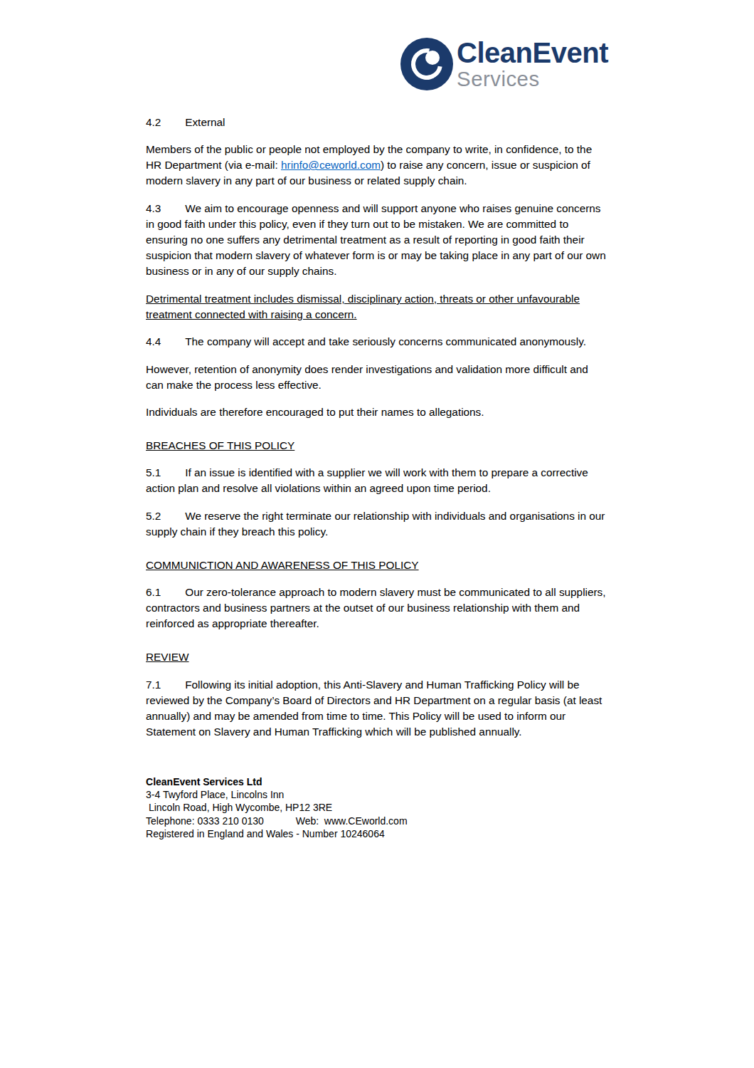CleanEvent Services
4.2 External
Members of the public or people not employed by the company to write, in confidence, to the HR Department (via e-mail: hrinfo@ceworld.com) to raise any concern, issue or suspicion of modern slavery in any part of our business or related supply chain.
4.3 We aim to encourage openness and will support anyone who raises genuine concerns in good faith under this policy, even if they turn out to be mistaken. We are committed to ensuring no one suffers any detrimental treatment as a result of reporting in good faith their suspicion that modern slavery of whatever form is or may be taking place in any part of our own business or in any of our supply chains.
Detrimental treatment includes dismissal, disciplinary action, threats or other unfavourable treatment connected with raising a concern.
4.4 The company will accept and take seriously concerns communicated anonymously.
However, retention of anonymity does render investigations and validation more difficult and can make the process less effective.
Individuals are therefore encouraged to put their names to allegations.
BREACHES OF THIS POLICY
5.1 If an issue is identified with a supplier we will work with them to prepare a corrective action plan and resolve all violations within an agreed upon time period.
5.2 We reserve the right terminate our relationship with individuals and organisations in our supply chain if they breach this policy.
COMMUNICTION AND AWARENESS OF THIS POLICY
6.1 Our zero-tolerance approach to modern slavery must be communicated to all suppliers, contractors and business partners at the outset of our business relationship with them and reinforced as appropriate thereafter.
REVIEW
7.1 Following its initial adoption, this Anti-Slavery and Human Trafficking Policy will be reviewed by the Company’s Board of Directors and HR Department on a regular basis (at least annually) and may be amended from time to time. This Policy will be used to inform our Statement on Slavery and Human Trafficking which will be published annually.
CleanEvent Services Ltd
3-4 Twyford Place, Lincolns Inn
Lincoln Road, High Wycombe, HP12 3RE
Telephone: 0333 210 0130 Web: www.CEworld.com
Registered in England and Wales - Number 10246064